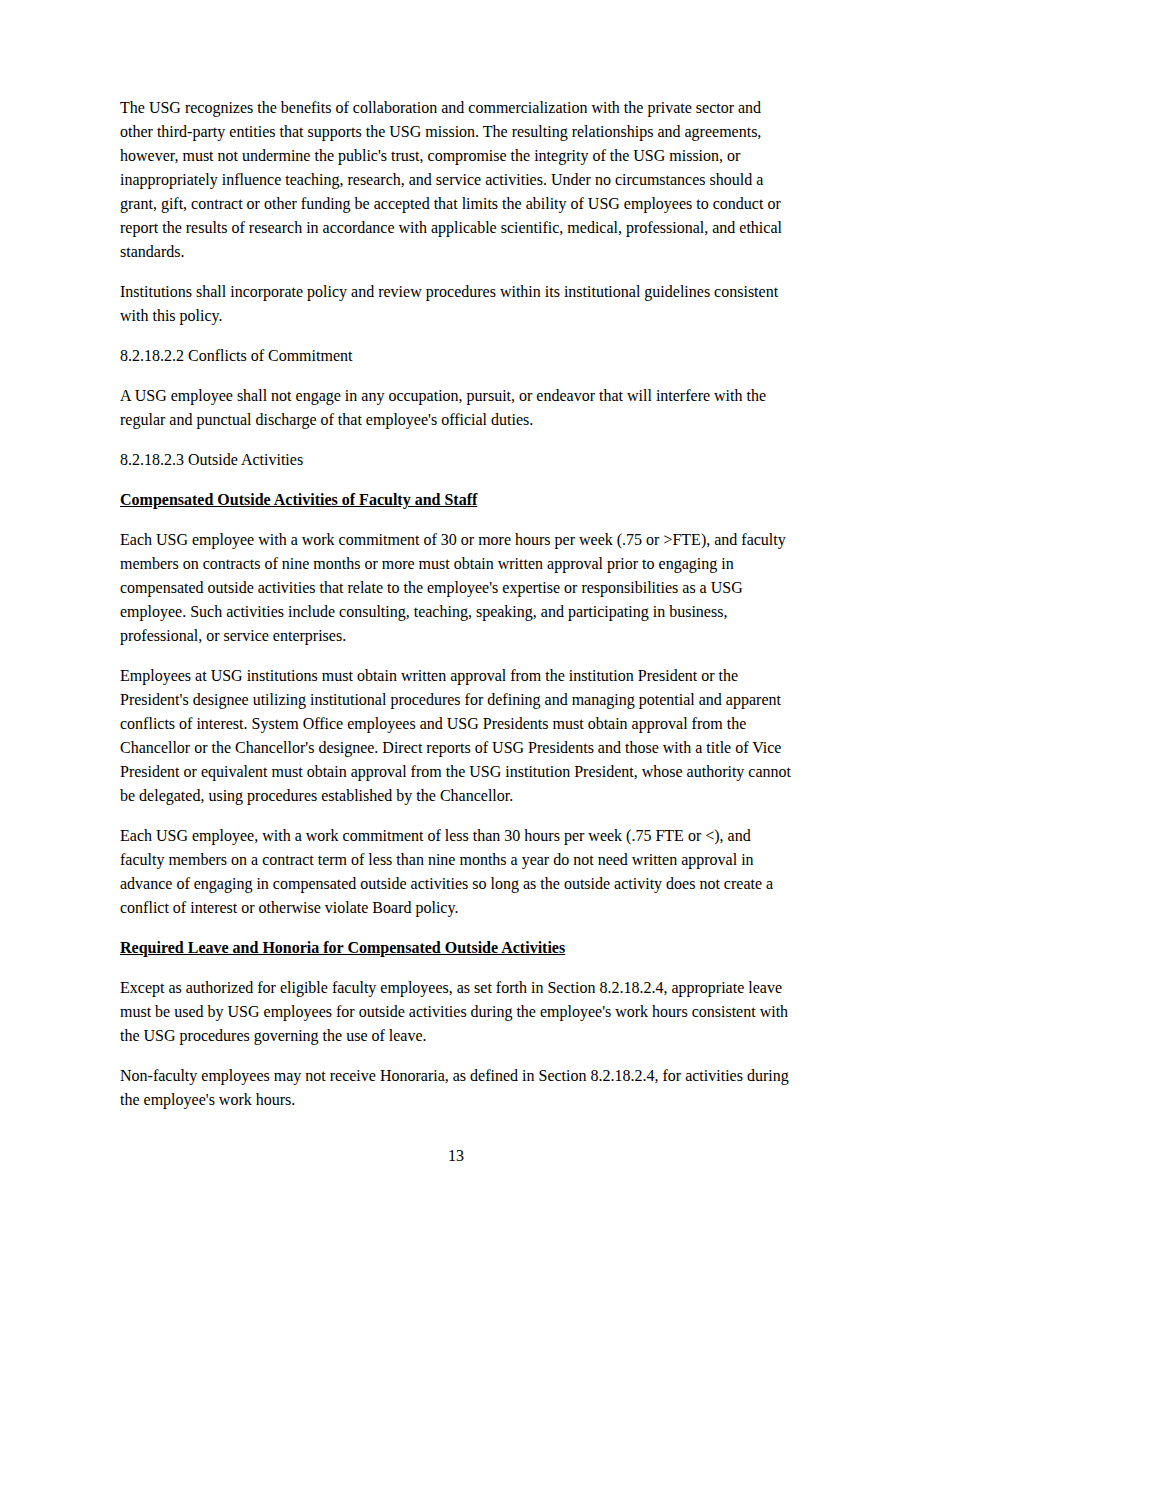The USG recognizes the benefits of collaboration and commercialization with the private sector and other third-party entities that supports the USG mission. The resulting relationships and agreements, however, must not undermine the public's trust, compromise the integrity of the USG mission, or inappropriately influence teaching, research, and service activities. Under no circumstances should a grant, gift, contract or other funding be accepted that limits the ability of USG employees to conduct or report the results of research in accordance with applicable scientific, medical, professional, and ethical standards.
Institutions shall incorporate policy and review procedures within its institutional guidelines consistent with this policy.
8.2.18.2.2 Conflicts of Commitment
A USG employee shall not engage in any occupation, pursuit, or endeavor that will interfere with the regular and punctual discharge of that employee's official duties.
8.2.18.2.3 Outside Activities
Compensated Outside Activities of Faculty and Staff
Each USG employee with a work commitment of 30 or more hours per week (.75 or >FTE), and faculty members on contracts of nine months or more must obtain written approval prior to engaging in compensated outside activities that relate to the employee's expertise or responsibilities as a USG employee. Such activities include consulting, teaching, speaking, and participating in business, professional, or service enterprises.
Employees at USG institutions must obtain written approval from the institution President or the President's designee utilizing institutional procedures for defining and managing potential and apparent conflicts of interest. System Office employees and USG Presidents must obtain approval from the Chancellor or the Chancellor's designee. Direct reports of USG Presidents and those with a title of Vice President or equivalent must obtain approval from the USG institution President, whose authority cannot be delegated, using procedures established by the Chancellor.
Each USG employee, with a work commitment of less than 30 hours per week (.75 FTE or <), and faculty members on a contract term of less than nine months a year do not need written approval in advance of engaging in compensated outside activities so long as the outside activity does not create a conflict of interest or otherwise violate Board policy.
Required Leave and Honoria for Compensated Outside Activities
Except as authorized for eligible faculty employees, as set forth in Section 8.2.18.2.4, appropriate leave must be used by USG employees for outside activities during the employee's work hours consistent with the USG procedures governing the use of leave.
Non-faculty employees may not receive Honoraria, as defined in Section 8.2.18.2.4, for activities during the employee's work hours.
13